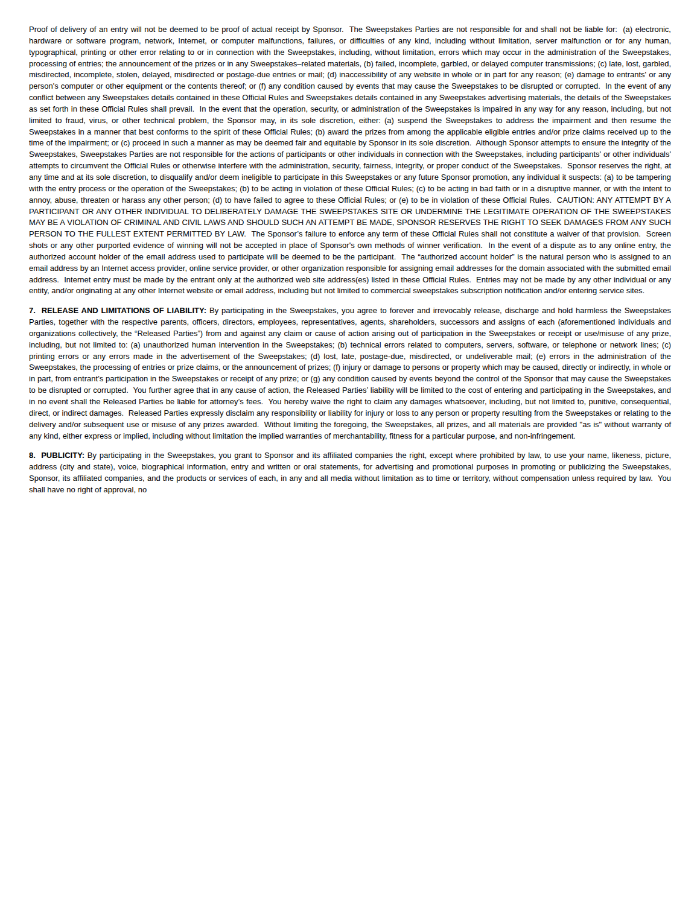Proof of delivery of an entry will not be deemed to be proof of actual receipt by Sponsor. The Sweepstakes Parties are not responsible for and shall not be liable for: (a) electronic, hardware or software program, network, Internet, or computer malfunctions, failures, or difficulties of any kind, including without limitation, server malfunction or for any human, typographical, printing or other error relating to or in connection with the Sweepstakes, including, without limitation, errors which may occur in the administration of the Sweepstakes, processing of entries; the announcement of the prizes or in any Sweepstakes–related materials, (b) failed, incomplete, garbled, or delayed computer transmissions; (c) late, lost, garbled, misdirected, incomplete, stolen, delayed, misdirected or postage-due entries or mail; (d) inaccessibility of any website in whole or in part for any reason; (e) damage to entrants' or any person's computer or other equipment or the contents thereof; or (f) any condition caused by events that may cause the Sweepstakes to be disrupted or corrupted. In the event of any conflict between any Sweepstakes details contained in these Official Rules and Sweepstakes details contained in any Sweepstakes advertising materials, the details of the Sweepstakes as set forth in these Official Rules shall prevail. In the event that the operation, security, or administration of the Sweepstakes is impaired in any way for any reason, including, but not limited to fraud, virus, or other technical problem, the Sponsor may, in its sole discretion, either: (a) suspend the Sweepstakes to address the impairment and then resume the Sweepstakes in a manner that best conforms to the spirit of these Official Rules; (b) award the prizes from among the applicable eligible entries and/or prize claims received up to the time of the impairment; or (c) proceed in such a manner as may be deemed fair and equitable by Sponsor in its sole discretion. Although Sponsor attempts to ensure the integrity of the Sweepstakes, Sweepstakes Parties are not responsible for the actions of participants or other individuals in connection with the Sweepstakes, including participants' or other individuals' attempts to circumvent the Official Rules or otherwise interfere with the administration, security, fairness, integrity, or proper conduct of the Sweepstakes. Sponsor reserves the right, at any time and at its sole discretion, to disqualify and/or deem ineligible to participate in this Sweepstakes or any future Sponsor promotion, any individual it suspects: (a) to be tampering with the entry process or the operation of the Sweepstakes; (b) to be acting in violation of these Official Rules; (c) to be acting in bad faith or in a disruptive manner, or with the intent to annoy, abuse, threaten or harass any other person; (d) to have failed to agree to these Official Rules; or (e) to be in violation of these Official Rules. CAUTION: ANY ATTEMPT BY A PARTICIPANT OR ANY OTHER INDIVIDUAL TO DELIBERATELY DAMAGE THE SWEEPSTAKES SITE OR UNDERMINE THE LEGITIMATE OPERATION OF THE SWEEPSTAKES MAY BE A VIOLATION OF CRIMINAL AND CIVIL LAWS AND SHOULD SUCH AN ATTEMPT BE MADE, SPONSOR RESERVES THE RIGHT TO SEEK DAMAGES FROM ANY SUCH PERSON TO THE FULLEST EXTENT PERMITTED BY LAW. The Sponsor’s failure to enforce any term of these Official Rules shall not constitute a waiver of that provision. Screen shots or any other purported evidence of winning will not be accepted in place of Sponsor's own methods of winner verification. In the event of a dispute as to any online entry, the authorized account holder of the email address used to participate will be deemed to be the participant. The “authorized account holder” is the natural person who is assigned to an email address by an Internet access provider, online service provider, or other organization responsible for assigning email addresses for the domain associated with the submitted email address. Internet entry must be made by the entrant only at the authorized web site address(es) listed in these Official Rules. Entries may not be made by any other individual or any entity, and/or originating at any other Internet website or email address, including but not limited to commercial sweepstakes subscription notification and/or entering service sites.
7. RELEASE AND LIMITATIONS OF LIABILITY: By participating in the Sweepstakes, you agree to forever and irrevocably release, discharge and hold harmless the Sweepstakes Parties, together with the respective parents, officers, directors, employees, representatives, agents, shareholders, successors and assigns of each (aforementioned individuals and organizations collectively, the “Released Parties”) from and against any claim or cause of action arising out of participation in the Sweepstakes or receipt or use/misuse of any prize, including, but not limited to: (a) unauthorized human intervention in the Sweepstakes; (b) technical errors related to computers, servers, software, or telephone or network lines; (c) printing errors or any errors made in the advertisement of the Sweepstakes; (d) lost, late, postage-due, misdirected, or undeliverable mail; (e) errors in the administration of the Sweepstakes, the processing of entries or prize claims, or the announcement of prizes; (f) injury or damage to persons or property which may be caused, directly or indirectly, in whole or in part, from entrant’s participation in the Sweepstakes or receipt of any prize; or (g) any condition caused by events beyond the control of the Sponsor that may cause the Sweepstakes to be disrupted or corrupted. You further agree that in any cause of action, the Released Parties’ liability will be limited to the cost of entering and participating in the Sweepstakes, and in no event shall the Released Parties be liable for attorney’s fees. You hereby waive the right to claim any damages whatsoever, including, but not limited to, punitive, consequential, direct, or indirect damages. Released Parties expressly disclaim any responsibility or liability for injury or loss to any person or property resulting from the Sweepstakes or relating to the delivery and/or subsequent use or misuse of any prizes awarded. Without limiting the foregoing, the Sweepstakes, all prizes, and all materials are provided "as is" without warranty of any kind, either express or implied, including without limitation the implied warranties of merchantability, fitness for a particular purpose, and non-infringement.
8. PUBLICITY: By participating in the Sweepstakes, you grant to Sponsor and its affiliated companies the right, except where prohibited by law, to use your name, likeness, picture, address (city and state), voice, biographical information, entry and written or oral statements, for advertising and promotional purposes in promoting or publicizing the Sweepstakes, Sponsor, its affiliated companies, and the products or services of each, in any and all media without limitation as to time or territory, without compensation unless required by law. You shall have no right of approval, no